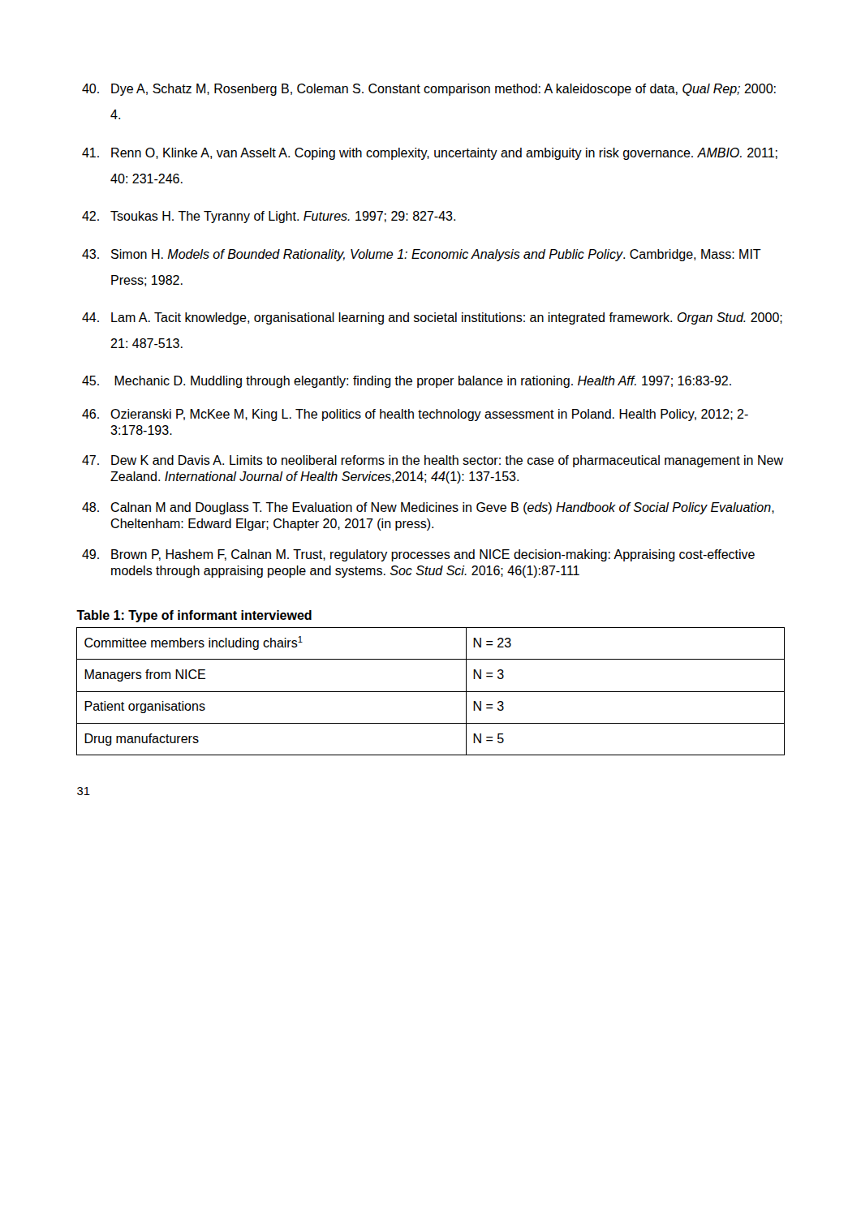Dye A, Schatz M, Rosenberg B, Coleman S. Constant comparison method: A kaleidoscope of data, Qual Rep; 2000: 4.
Renn O, Klinke A, van Asselt A. Coping with complexity, uncertainty and ambiguity in risk governance. AMBIO. 2011; 40: 231-246.
Tsoukas H. The Tyranny of Light. Futures. 1997; 29: 827-43.
Simon H. Models of Bounded Rationality, Volume 1: Economic Analysis and Public Policy. Cambridge, Mass: MIT Press; 1982.
Lam A. Tacit knowledge, organisational learning and societal institutions: an integrated framework. Organ Stud. 2000; 21: 487-513.
Mechanic D. Muddling through elegantly: finding the proper balance in rationing. Health Aff. 1997; 16:83-92.
Ozieranski P, McKee M, King L. The politics of health technology assessment in Poland. Health Policy, 2012; 2-3:178-193.
Dew K and Davis A. Limits to neoliberal reforms in the health sector: the case of pharmaceutical management in New Zealand. International Journal of Health Services,2014; 44(1): 137-153.
Calnan M and Douglass T. The Evaluation of New Medicines in Geve B (eds) Handbook of Social Policy Evaluation, Cheltenham: Edward Elgar; Chapter 20, 2017 (in press).
Brown P, Hashem F, Calnan M. Trust, regulatory processes and NICE decision-making: Appraising cost-effective models through appraising people and systems. Soc Stud Sci. 2016; 46(1):87-111
Table 1: Type of informant interviewed
| Committee members including chairs 1 | N = 23 |
| Managers from NICE | N = 3 |
| Patient organisations | N = 3 |
| Drug manufacturers | N = 5 |
31